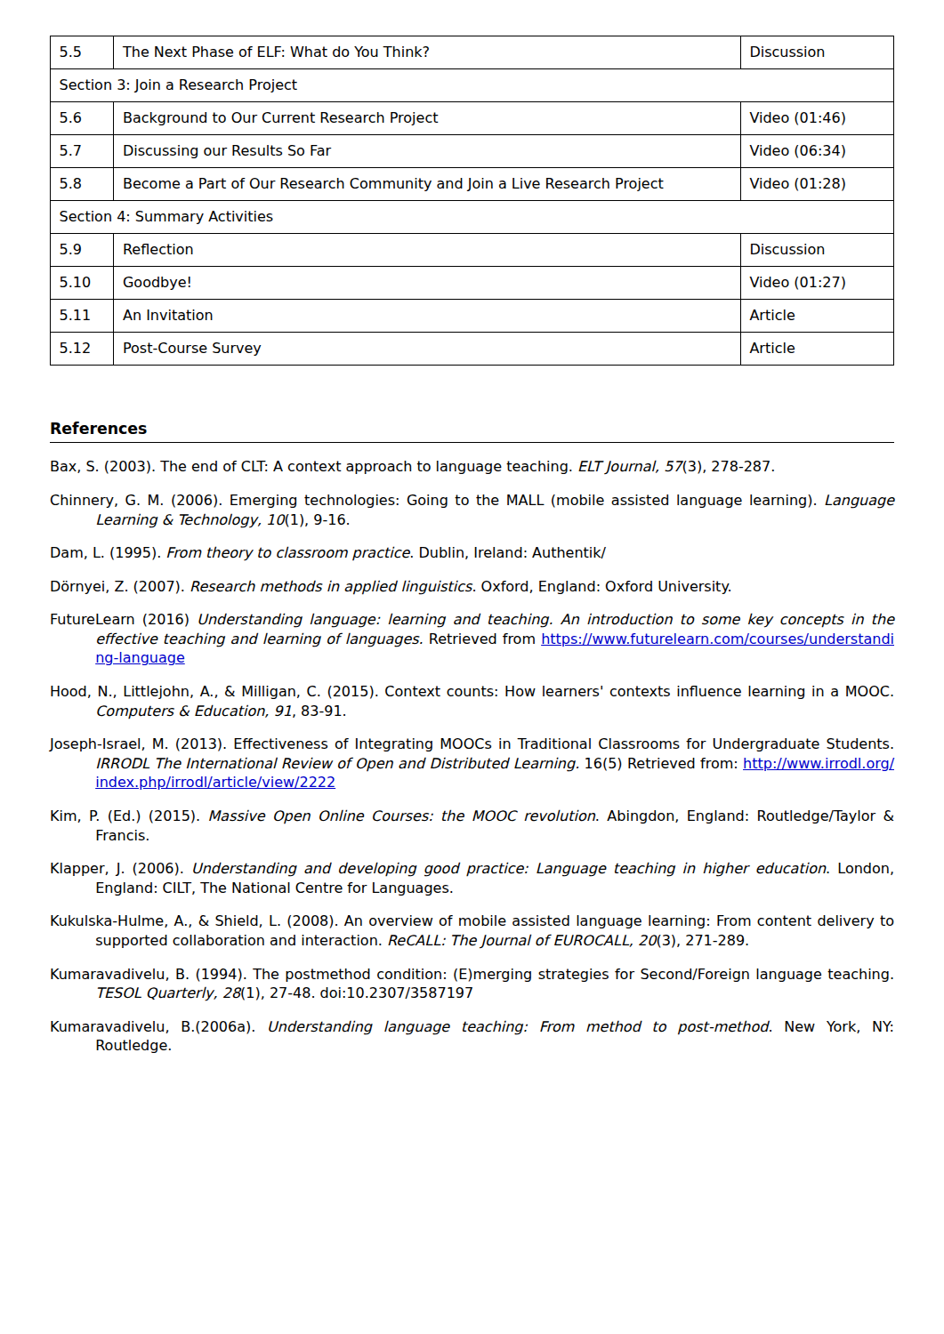| 5.5 | The Next Phase of ELF: What do You Think? | Discussion |
| Section 3: Join a Research Project |
| 5.6 | Background to Our Current Research Project | Video (01:46) |
| 5.7 | Discussing our Results So Far | Video (06:34) |
| 5.8 | Become a Part of Our Research Community and Join a Live Research Project | Video (01:28) |
| Section 4: Summary Activities |
| 5.9 | Reflection | Discussion |
| 5.10 | Goodbye! | Video (01:27) |
| 5.11 | An Invitation | Article |
| 5.12 | Post-Course Survey | Article |
References
Bax, S. (2003). The end of CLT: A context approach to language teaching. ELT Journal, 57(3), 278-287.
Chinnery, G. M. (2006). Emerging technologies: Going to the MALL (mobile assisted language learning). Language Learning & Technology, 10(1), 9-16.
Dam, L. (1995). From theory to classroom practice. Dublin, Ireland: Authentik/
Dörnyei, Z. (2007). Research methods in applied linguistics. Oxford, England: Oxford University.
FutureLearn (2016) Understanding language: learning and teaching. An introduction to some key concepts in the effective teaching and learning of languages. Retrieved from https://www.futurelearn.com/courses/understanding-language
Hood, N., Littlejohn, A., & Milligan, C. (2015). Context counts: How learners' contexts influence learning in a MOOC. Computers & Education, 91, 83-91.
Joseph-Israel, M. (2013). Effectiveness of Integrating MOOCs in Traditional Classrooms for Undergraduate Students. IRRODL The International Review of Open and Distributed Learning. 16(5) Retrieved from: http://www.irrodl.org/index.php/irrodl/article/view/2222
Kim, P. (Ed.) (2015). Massive Open Online Courses: the MOOC revolution. Abingdon, England: Routledge/Taylor & Francis.
Klapper, J. (2006). Understanding and developing good practice: Language teaching in higher education. London, England: CILT, The National Centre for Languages.
Kukulska-Hulme, A., & Shield, L. (2008). An overview of mobile assisted language learning: From content delivery to supported collaboration and interaction. ReCALL: The Journal of EUROCALL, 20(3), 271-289.
Kumaravadivelu, B. (1994). The postmethod condition: (E)merging strategies for Second/Foreign language teaching. TESOL Quarterly, 28(1), 27-48. doi:10.2307/3587197
Kumaravadivelu, B.(2006a). Understanding language teaching: From method to post-method. New York, NY: Routledge.